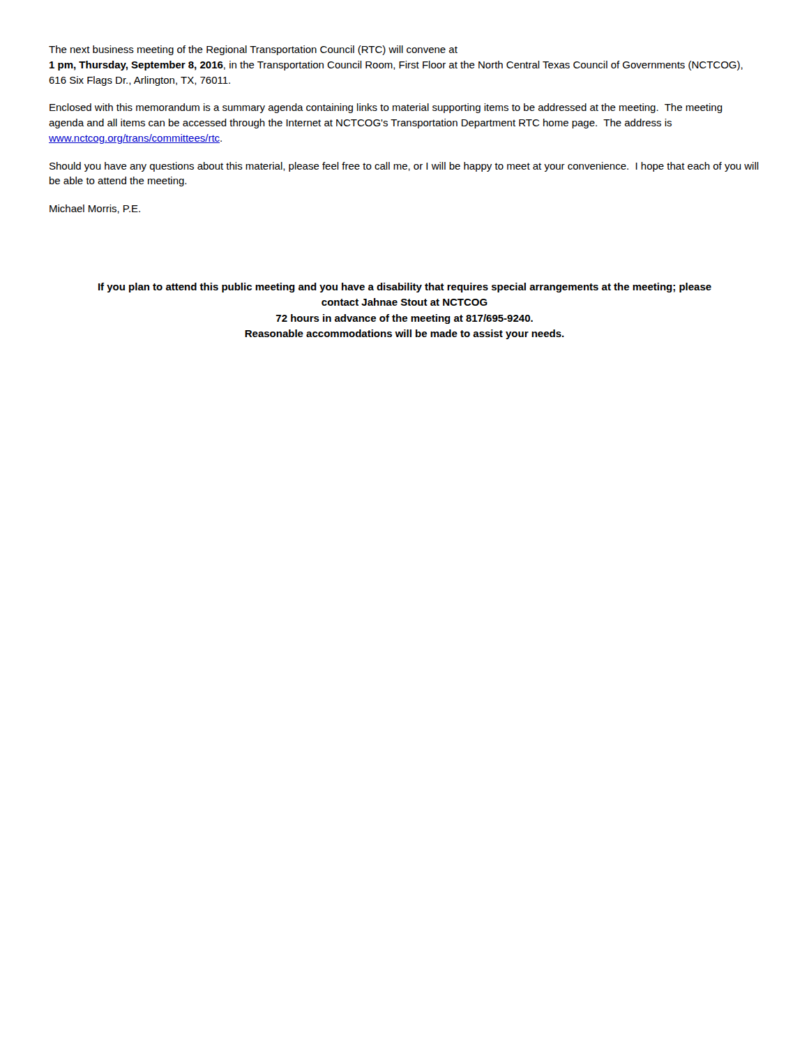The next business meeting of the Regional Transportation Council (RTC) will convene at
1 pm, Thursday, September 8, 2016, in the Transportation Council Room, First Floor at the North Central Texas Council of Governments (NCTCOG), 616 Six Flags Dr., Arlington, TX, 76011.
Enclosed with this memorandum is a summary agenda containing links to material supporting items to be addressed at the meeting. The meeting agenda and all items can be accessed through the Internet at NCTCOG's Transportation Department RTC home page. The address is
www.nctcog.org/trans/committees/rtc.
Should you have any questions about this material, please feel free to call me, or I will be happy to meet at your convenience. I hope that each of you will be able to attend the meeting.
Michael Morris, P.E.
If you plan to attend this public meeting and you have a disability that requires special arrangements at the meeting; please contact Jahnae Stout at NCTCOG
72 hours in advance of the meeting at 817/695-9240.
Reasonable accommodations will be made to assist your needs.